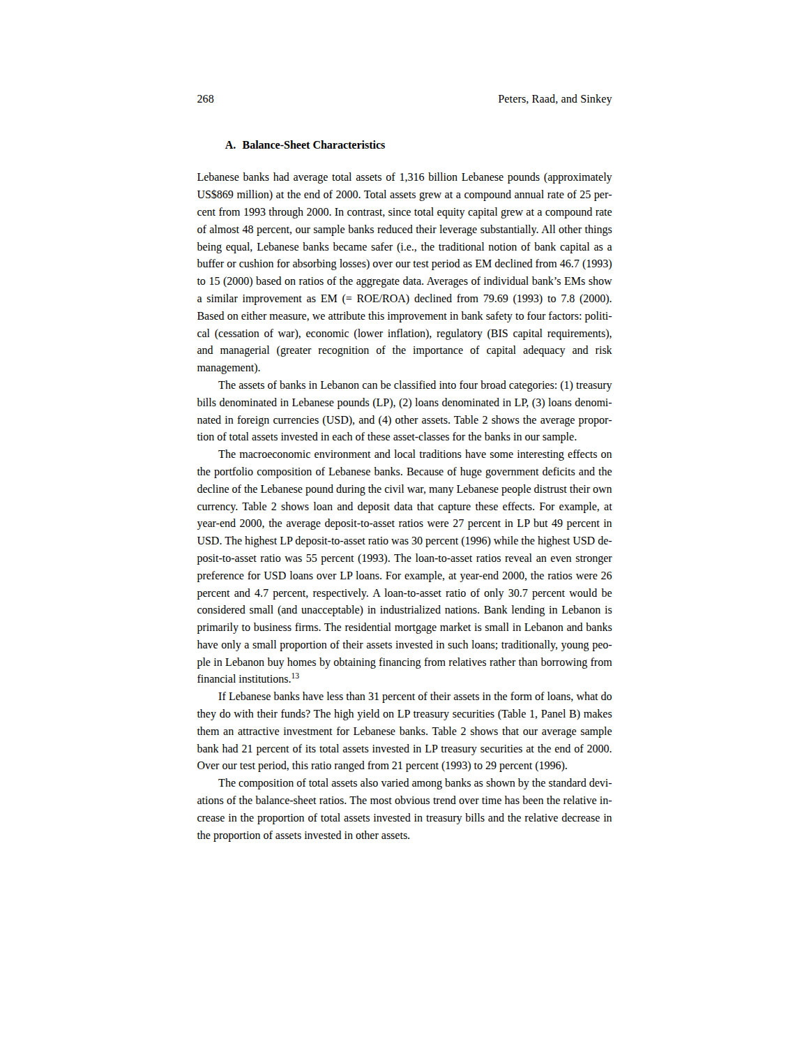268 Peters, Raad, and Sinkey
A. Balance-Sheet Characteristics
Lebanese banks had average total assets of 1,316 billion Lebanese pounds (approximately US$869 million) at the end of 2000. Total assets grew at a compound annual rate of 25 percent from 1993 through 2000. In contrast, since total equity capital grew at a compound rate of almost 48 percent, our sample banks reduced their leverage substantially. All other things being equal, Lebanese banks became safer (i.e., the traditional notion of bank capital as a buffer or cushion for absorbing losses) over our test period as EM declined from 46.7 (1993) to 15 (2000) based on ratios of the aggregate data. Averages of individual bank’s EMs show a similar improvement as EM (= ROE/ROA) declined from 79.69 (1993) to 7.8 (2000). Based on either measure, we attribute this improvement in bank safety to four factors: political (cessation of war), economic (lower inflation), regulatory (BIS capital requirements), and managerial (greater recognition of the importance of capital adequacy and risk management).
The assets of banks in Lebanon can be classified into four broad categories: (1) treasury bills denominated in Lebanese pounds (LP), (2) loans denominated in LP, (3) loans denominated in foreign currencies (USD), and (4) other assets. Table 2 shows the average proportion of total assets invested in each of these asset-classes for the banks in our sample.
The macroeconomic environment and local traditions have some interesting effects on the portfolio composition of Lebanese banks. Because of huge government deficits and the decline of the Lebanese pound during the civil war, many Lebanese people distrust their own currency. Table 2 shows loan and deposit data that capture these effects. For example, at year-end 2000, the average deposit-to-asset ratios were 27 percent in LP but 49 percent in USD. The highest LP deposit-to-asset ratio was 30 percent (1996) while the highest USD deposit-to-asset ratio was 55 percent (1993). The loan-to-asset ratios reveal an even stronger preference for USD loans over LP loans. For example, at year-end 2000, the ratios were 26 percent and 4.7 percent, respectively. A loan-to-asset ratio of only 30.7 percent would be considered small (and unacceptable) in industrialized nations. Bank lending in Lebanon is primarily to business firms. The residential mortgage market is small in Lebanon and banks have only a small proportion of their assets invested in such loans; traditionally, young people in Lebanon buy homes by obtaining financing from relatives rather than borrowing from financial institutions.13
If Lebanese banks have less than 31 percent of their assets in the form of loans, what do they do with their funds? The high yield on LP treasury securities (Table 1, Panel B) makes them an attractive investment for Lebanese banks. Table 2 shows that our average sample bank had 21 percent of its total assets invested in LP treasury securities at the end of 2000. Over our test period, this ratio ranged from 21 percent (1993) to 29 percent (1996).
The composition of total assets also varied among banks as shown by the standard deviations of the balance-sheet ratios. The most obvious trend over time has been the relative increase in the proportion of total assets invested in treasury bills and the relative decrease in the proportion of assets invested in other assets.